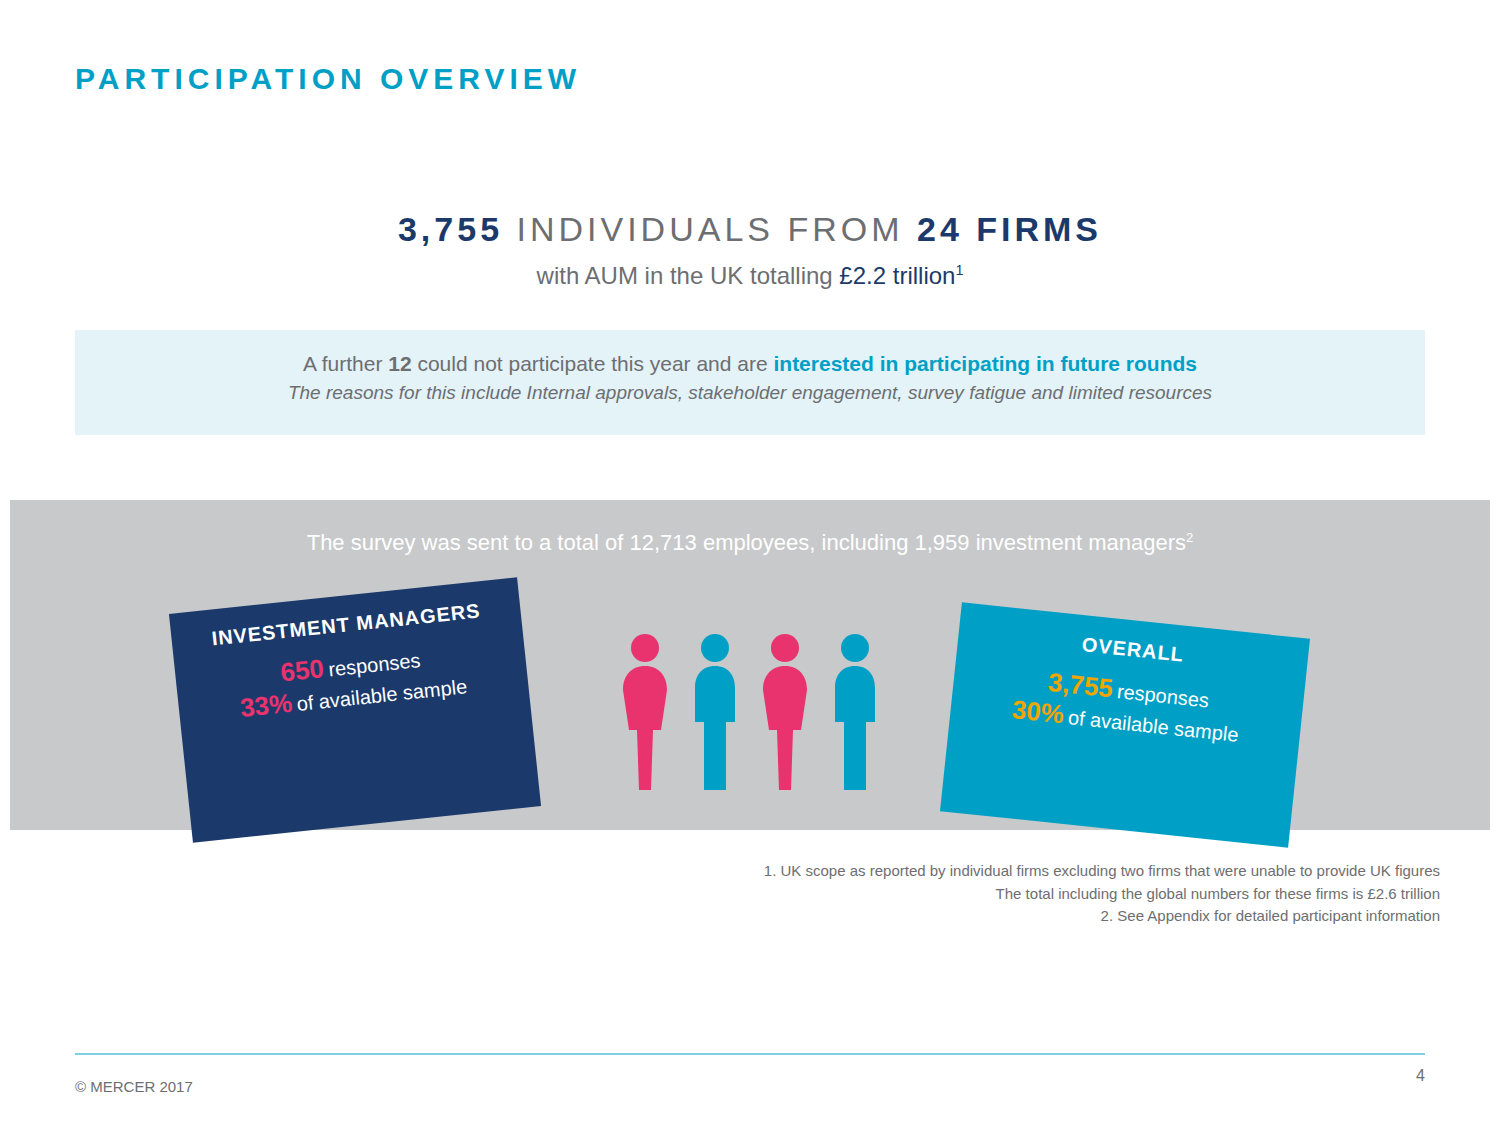PARTICIPATION OVERVIEW
3,755 INDIVIDUALS FROM 24 FIRMS
with AUM in the UK totalling £2.2 trillion1
A further 12 could not participate this year and are interested in participating in future rounds
The reasons for this include Internal approvals, stakeholder engagement, survey fatigue and limited resources
The survey was sent to a total of 12,713 employees, including 1,959 investment managers2
INVESTMENT MANAGERS
650 responses
33% of available sample
OVERALL
3,755 responses
30% of available sample
1. UK scope as reported by individual firms excluding two firms that were unable to provide UK figures
The total including the global numbers for these firms is £2.6 trillion
2. See Appendix for detailed participant information
© MERCER 2017
4